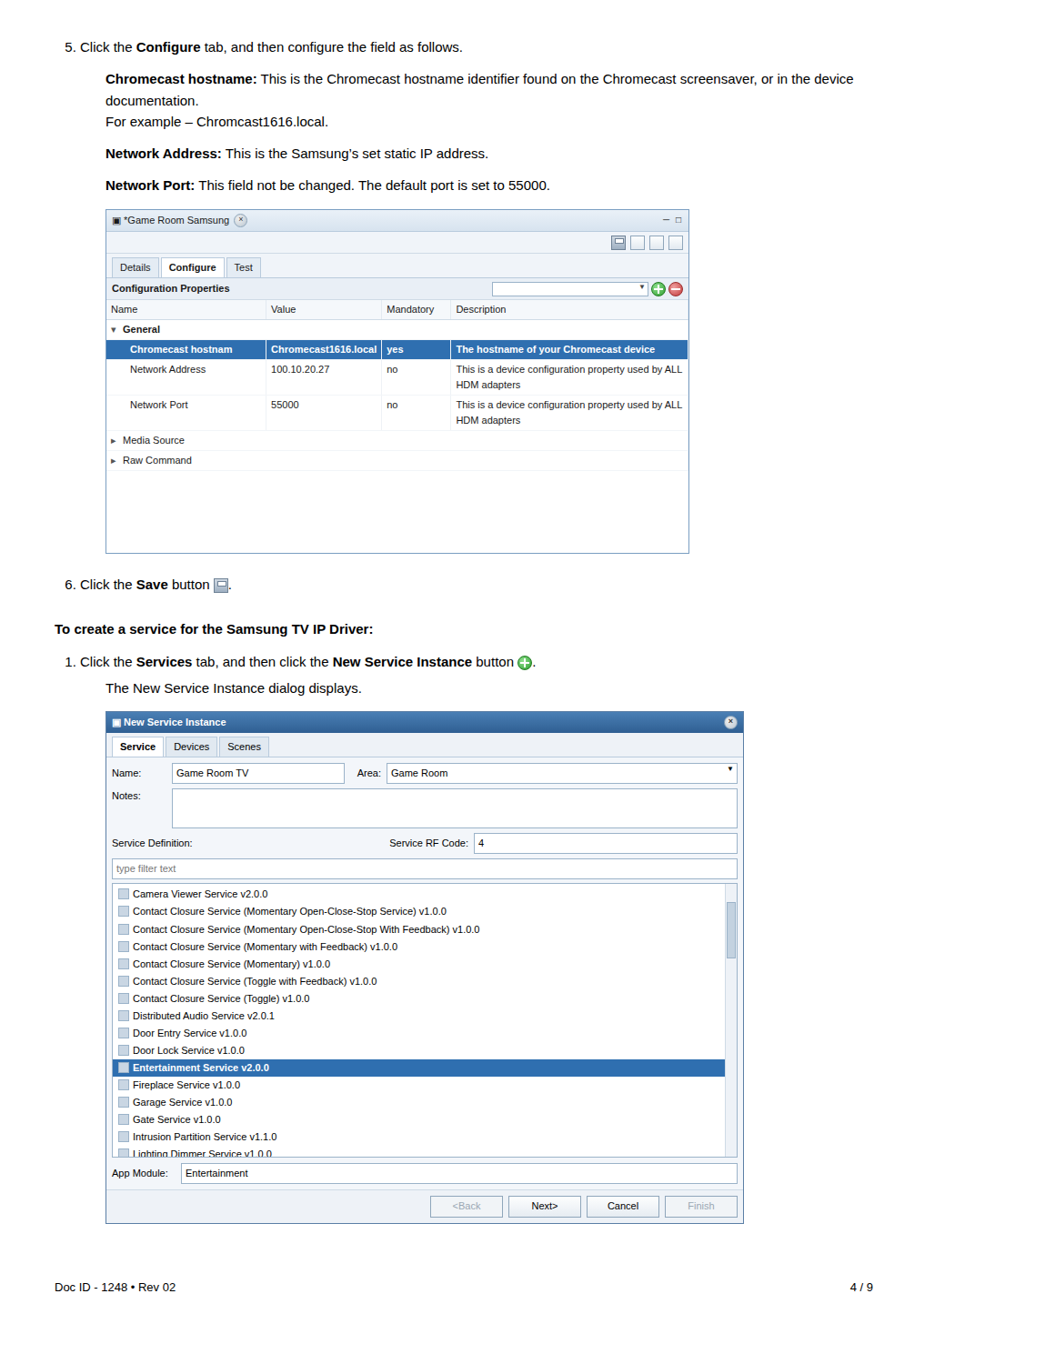Click the Configure tab, and then configure the field as follows.
Chromecast hostname: This is the Chromecast hostname identifier found on the Chromecast screensaver, or in the device documentation.
For example – Chromcast1616.local.
Network Address: This is the Samsung’s set static IP address.
Network Port: This field not be changed. The default port is set to 55000.
▣ *Game Room Samsung × ─ □
Details Configure Test
Configuration Properties
| Name | Value | Mandatory | Description |
| --- | --- | --- | --- |
| ▾ General |
| Chromecast hostnam | Chromecast1616.local | yes | The hostname of your Chromecast device |
| Network Address | 100.10.20.27 | no | This is a device configuration property used by ALL HDM adapters |
| Network Port | 55000 | no | This is a device configuration property used by ALL HDM adapters |
| ▸ Media Source |
| ▸ Raw Command |
Click the Save button .
To create a service for the Samsung TV IP Driver:
Click the Services tab, and then click the New Service Instance button .
The New Service Instance dialog displays.
▣ New Service Instance ×
Service Devices Scenes
Name:
Game Room TV
Area:
Game Room▼
Notes:
Service Definition:
Service RF Code:
4
type filter text
Camera Viewer Service v2.0.0
Contact Closure Service (Momentary Open-Close-Stop Service) v1.0.0
Contact Closure Service (Momentary Open-Close-Stop With Feedback) v1.0.0
Contact Closure Service (Momentary with Feedback) v1.0.0
Contact Closure Service (Momentary) v1.0.0
Contact Closure Service (Toggle with Feedback) v1.0.0
Contact Closure Service (Toggle) v1.0.0
Distributed Audio Service v2.0.1
Door Entry Service v1.0.0
Door Lock Service v1.0.0
Entertainment Service v2.0.0
Fireplace Service v1.0.0
Garage Service v1.0.0
Gate Service v1.0.0
Intrusion Partition Service v1.1.0
Lighting Dimmer Service v1.0.0
Lighting Keypad Service v4.0.0
App Module:
Entertainment
<Back Next> Cancel Finish
Doc ID - 1248 • Rev 02 4 / 9